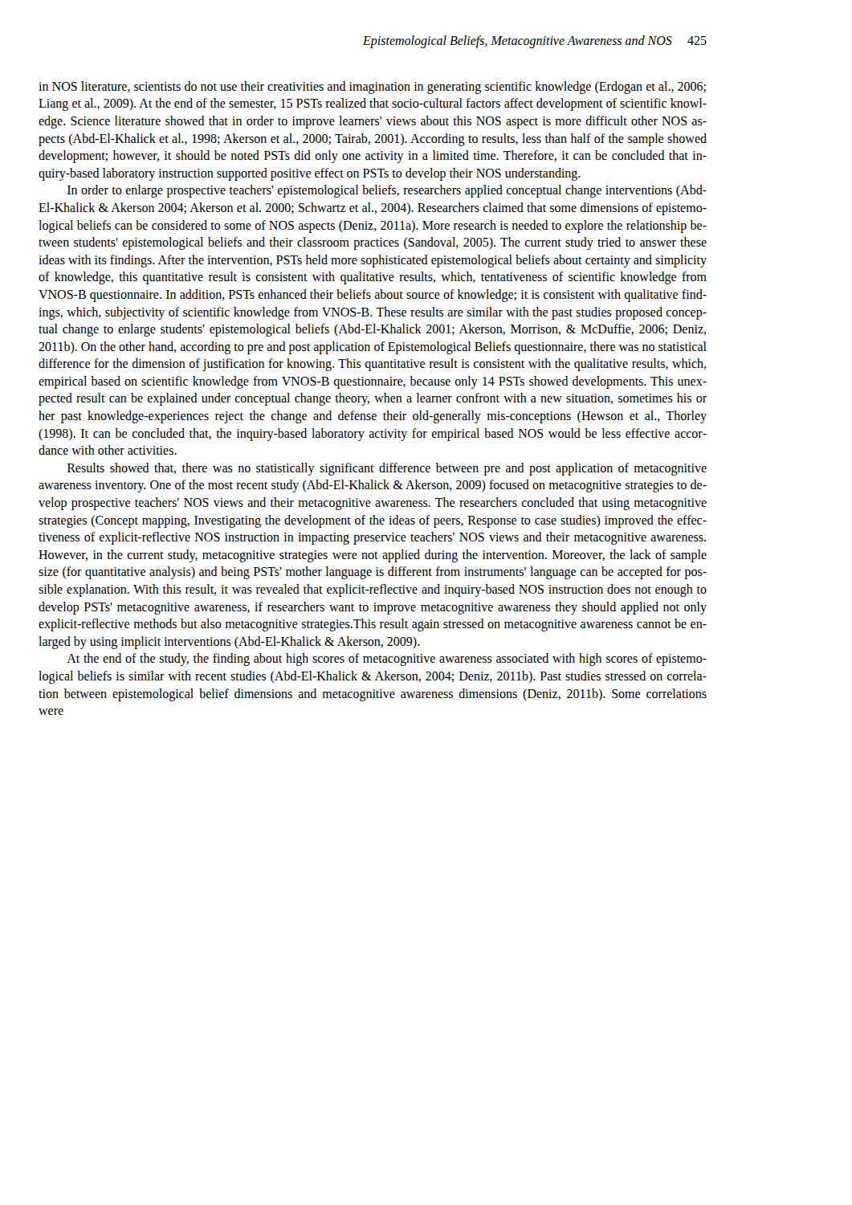Epistemological Beliefs, Metacognitive Awareness and NOS 425
in NOS literature, scientists do not use their creativities and imagination in generating scientific knowledge (Erdogan et al., 2006; Liang et al., 2009). At the end of the semester, 15 PSTs realized that socio-cultural factors affect development of scientific knowledge. Science literature showed that in order to improve learners' views about this NOS aspect is more difficult other NOS aspects (Abd-El-Khalick et al., 1998; Akerson et al., 2000; Tairab, 2001). According to results, less than half of the sample showed development; however, it should be noted PSTs did only one activity in a limited time. Therefore, it can be concluded that inquiry-based laboratory instruction supported positive effect on PSTs to develop their NOS understanding.
In order to enlarge prospective teachers' epistemological beliefs, researchers applied conceptual change interventions (Abd-El-Khalick & Akerson 2004; Akerson et al. 2000; Schwartz et al., 2004). Researchers claimed that some dimensions of epistemological beliefs can be considered to some of NOS aspects (Deniz, 2011a). More research is needed to explore the relationship between students' epistemological beliefs and their classroom practices (Sandoval, 2005). The current study tried to answer these ideas with its findings. After the intervention, PSTs held more sophisticated epistemological beliefs about certainty and simplicity of knowledge, this quantitative result is consistent with qualitative results, which, tentativeness of scientific knowledge from VNOS-B questionnaire. In addition, PSTs enhanced their beliefs about source of knowledge; it is consistent with qualitative findings, which, subjectivity of scientific knowledge from VNOS-B. These results are similar with the past studies proposed conceptual change to enlarge students' epistemological beliefs (Abd-El-Khalick 2001; Akerson, Morrison, & McDuffie, 2006; Deniz, 2011b). On the other hand, according to pre and post application of Epistemological Beliefs questionnaire, there was no statistical difference for the dimension of justification for knowing. This quantitative result is consistent with the qualitative results, which, empirical based on scientific knowledge from VNOS-B questionnaire, because only 14 PSTs showed developments. This unexpected result can be explained under conceptual change theory, when a learner confront with a new situation, sometimes his or her past knowledge-experiences reject the change and defense their old-generally mis-conceptions (Hewson et al., Thorley (1998). It can be concluded that, the inquiry-based laboratory activity for empirical based NOS would be less effective accordance with other activities.
Results showed that, there was no statistically significant difference between pre and post application of metacognitive awareness inventory. One of the most recent study (Abd-El-Khalick & Akerson, 2009) focused on metacognitive strategies to develop prospective teachers' NOS views and their metacognitive awareness. The researchers concluded that using metacognitive strategies (Concept mapping, Investigating the development of the ideas of peers, Response to case studies) improved the effectiveness of explicit-reflective NOS instruction in impacting preservice teachers' NOS views and their metacognitive awareness. However, in the current study, metacognitive strategies were not applied during the intervention. Moreover, the lack of sample size (for quantitative analysis) and being PSTs' mother language is different from instruments' language can be accepted for possible explanation. With this result, it was revealed that explicit-reflective and inquiry-based NOS instruction does not enough to develop PSTs' metacognitive awareness, if researchers want to improve metacognitive awareness they should applied not only explicit-reflective methods but also metacognitive strategies.This result again stressed on metacognitive awareness cannot be enlarged by using implicit interventions (Abd-El-Khalick & Akerson, 2009).
At the end of the study, the finding about high scores of metacognitive awareness associated with high scores of epistemological beliefs is similar with recent studies (Abd-El-Khalick & Akerson, 2004; Deniz, 2011b). Past studies stressed on correlation between epistemological belief dimensions and metacognitive awareness dimensions (Deniz, 2011b). Some correlations were